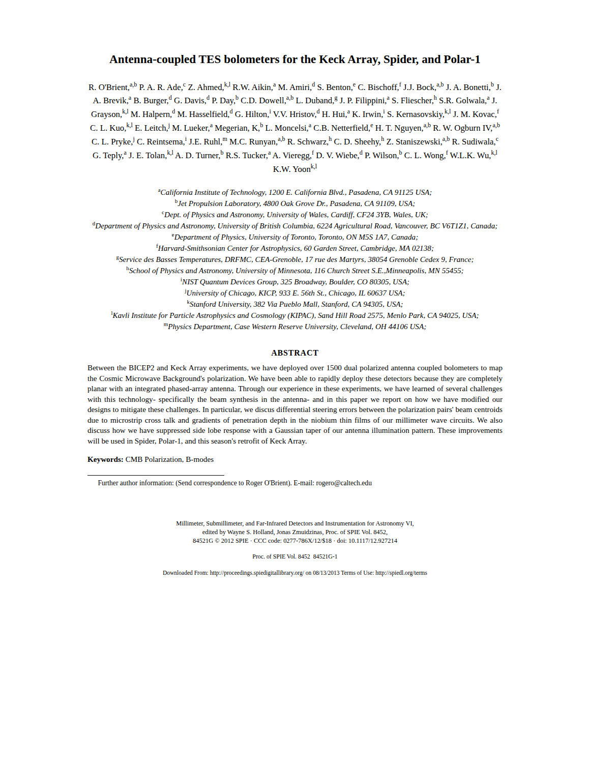Antenna-coupled TES bolometers for the Keck Array, Spider, and Polar-1
R. O'Brient,a,b P. A. R. Ade,c Z. Ahmed,k,l R.W. Aikin,a M. Amiri,d S. Benton,e C. Bischoff,f J.J. Bock,a,b J. A. Bonetti,b J. A. Brevik,a B. Burger,d G. Davis,d P. Day,b C.D. Dowell,a,b L. Duband,g J. P. Filippini,a S. Fliescher,h S.R. Golwala,a J. Grayson,k,l M. Halpern,d M. Hasselfield,d G. Hilton,i V.V. Hristov,d H. Hui,a K. Irwin,i S. Kernasovskiy,k,l J. M. Kovac,f C. L. Kuo,k,l E. Leitch,j M. Lueker,a Megerian, K,b L. Moncelsi,a C.B. Netterfield,e H. T. Nguyen,a,b R. W. Ogburn IV,a,b C. L. Pryke,j C. Reintsema,i J.E. Ruhl,m M.C. Runyan,a,b R. Schwarz,h C. D. Sheehy,h Z. Staniszewski,a,b R. Sudiwala,c G. Teply,a J. E. Tolan,k,l A. D. Turner,b R.S. Tucker,a A. Vieregg,f D. V. Wiebe,d P. Wilson,b C. L. Wong,f W.L.K. Wu,k,l K.W. Yoonk,l
aCalifornia Institute of Technology, 1200 E. California Blvd., Pasadena, CA 91125 USA;
bJet Propulsion Laboratory, 4800 Oak Grove Dr., Pasadena, CA 91109, USA;
cDept. of Physics and Astronomy, University of Wales, Cardiff, CF24 3YB, Wales, UK;
dDepartment of Physics and Astronomy, University of British Columbia, 6224 Agricultural Road, Vancouver, BC V6T1Z1, Canada;
eDepartment of Physics, University of Toronto, Toronto, ON M5S 1A7, Canada;
fHarvard-Smithsonian Center for Astrophysics, 60 Garden Street, Cambridge, MA 02138;
gService des Basses Temperatures, DRFMC, CEA-Grenoble, 17 rue des Martyrs, 38054 Grenoble Cedex 9, France;
hSchool of Physics and Astronomy, University of Minnesota, 116 Church Street S.E.,Minneapolis, MN 55455;
iNIST Quantum Devices Group, 325 Broadway, Boulder, CO 80305, USA;
jUniversity of Chicago, KICP, 933 E. 56th St., Chicago, IL 60637 USA;
kStanford University, 382 Via Pueblo Mall, Stanford, CA 94305, USA;
lKavli Institute for Particle Astrophysics and Cosmology (KIPAC), Sand Hill Road 2575, Menlo Park, CA 94025, USA;
mPhysics Department, Case Western Reserve University, Cleveland, OH 44106 USA;
ABSTRACT
Between the BICEP2 and Keck Array experiments, we have deployed over 1500 dual polarized antenna coupled bolometers to map the Cosmic Microwave Background's polarization. We have been able to rapidly deploy these detectors because they are completely planar with an integrated phased-array antenna. Through our experience in these experiments, we have learned of several challenges with this technology- specifically the beam synthesis in the antenna- and in this paper we report on how we have modified our designs to mitigate these challenges. In particular, we discus differential steering errors between the polarization pairs' beam centroids due to microstrip cross talk and gradients of penetration depth in the niobium thin films of our millimeter wave circuits. We also discuss how we have suppressed side lobe response with a Gaussian taper of our antenna illumination pattern. These improvements will be used in Spider, Polar-1, and this season's retrofit of Keck Array.
Keywords: CMB Polarization, B-modes
Further author information: (Send correspondence to Roger O'Brient). E-mail: rogero@caltech.edu
Millimeter, Submillimeter, and Far-Infrared Detectors and Instrumentation for Astronomy VI,
edited by Wayne S. Holland, Jonas Zmuidzinas, Proc. of SPIE Vol. 8452,
84521G © 2012 SPIE · CCC code: 0277-786X/12/$18 · doi: 10.1117/12.927214
Proc. of SPIE Vol. 8452 84521G-1
Downloaded From: http://proceedings.spiedigitallibrary.org/ on 08/13/2013 Terms of Use: http://spiedl.org/terms